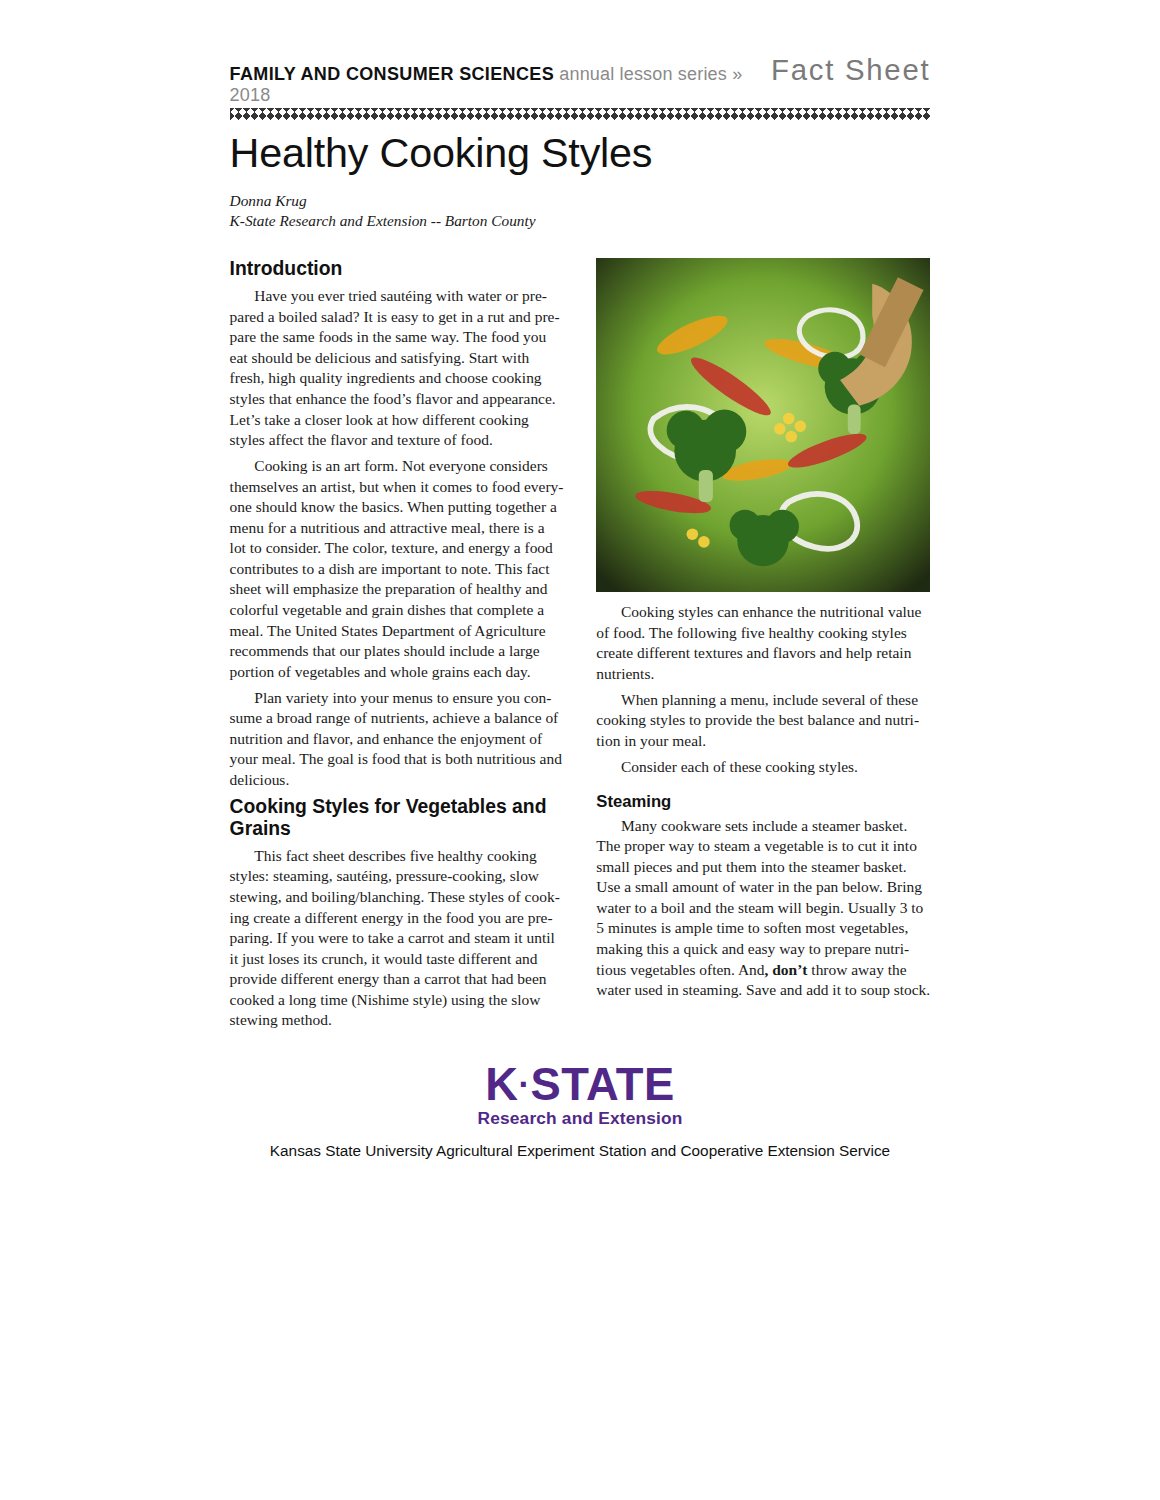FAMILY AND CONSUMER SCIENCES annual lesson series » 2018
Fact Sheet
Healthy Cooking Styles
Donna Krug
K-State Research and Extension -- Barton County
Introduction
Have you ever tried sautéing with water or prepared a boiled salad? It is easy to get in a rut and prepare the same foods in the same way. The food you eat should be delicious and satisfying. Start with fresh, high quality ingredients and choose cooking styles that enhance the food’s flavor and appearance. Let’s take a closer look at how different cooking styles affect the flavor and texture of food.
Cooking is an art form. Not everyone considers themselves an artist, but when it comes to food everyone should know the basics. When putting together a menu for a nutritious and attractive meal, there is a lot to consider. The color, texture, and energy a food contributes to a dish are important to note. This fact sheet will emphasize the preparation of healthy and colorful vegetable and grain dishes that complete a meal. The United States Department of Agriculture recommends that our plates should include a large portion of vegetables and whole grains each day.
Plan variety into your menus to ensure you consume a broad range of nutrients, achieve a balance of nutrition and flavor, and enhance the enjoyment of your meal. The goal is food that is both nutritious and delicious.
Cooking Styles for Vegetables and Grains
This fact sheet describes five healthy cooking styles: steaming, sautéing, pressure-cooking, slow stewing, and boiling/blanching. These styles of cooking create a different energy in the food you are preparing. If you were to take a carrot and steam it until it just loses its crunch, it would taste different and provide different energy than a carrot that had been cooked a long time (Nishime style) using the slow stewing method.
Cooking styles can enhance the nutritional value of food. The following five healthy cooking styles create different textures and flavors and help retain nutrients.
When planning a menu, include several of these cooking styles to provide the best balance and nutrition in your meal.
Consider each of these cooking styles.
Steaming
Many cookware sets include a steamer basket. The proper way to steam a vegetable is to cut it into small pieces and put them into the steamer basket. Use a small amount of water in the pan below. Bring water to a boil and the steam will begin. Usually 3 to 5 minutes is ample time to soften most vegetables, making this a quick and easy way to prepare nutritious vegetables often. And, don’t throw away the water used in steaming. Save and add it to soup stock.
K·STATE
Research and Extension
Kansas State University Agricultural Experiment Station and Cooperative Extension Service